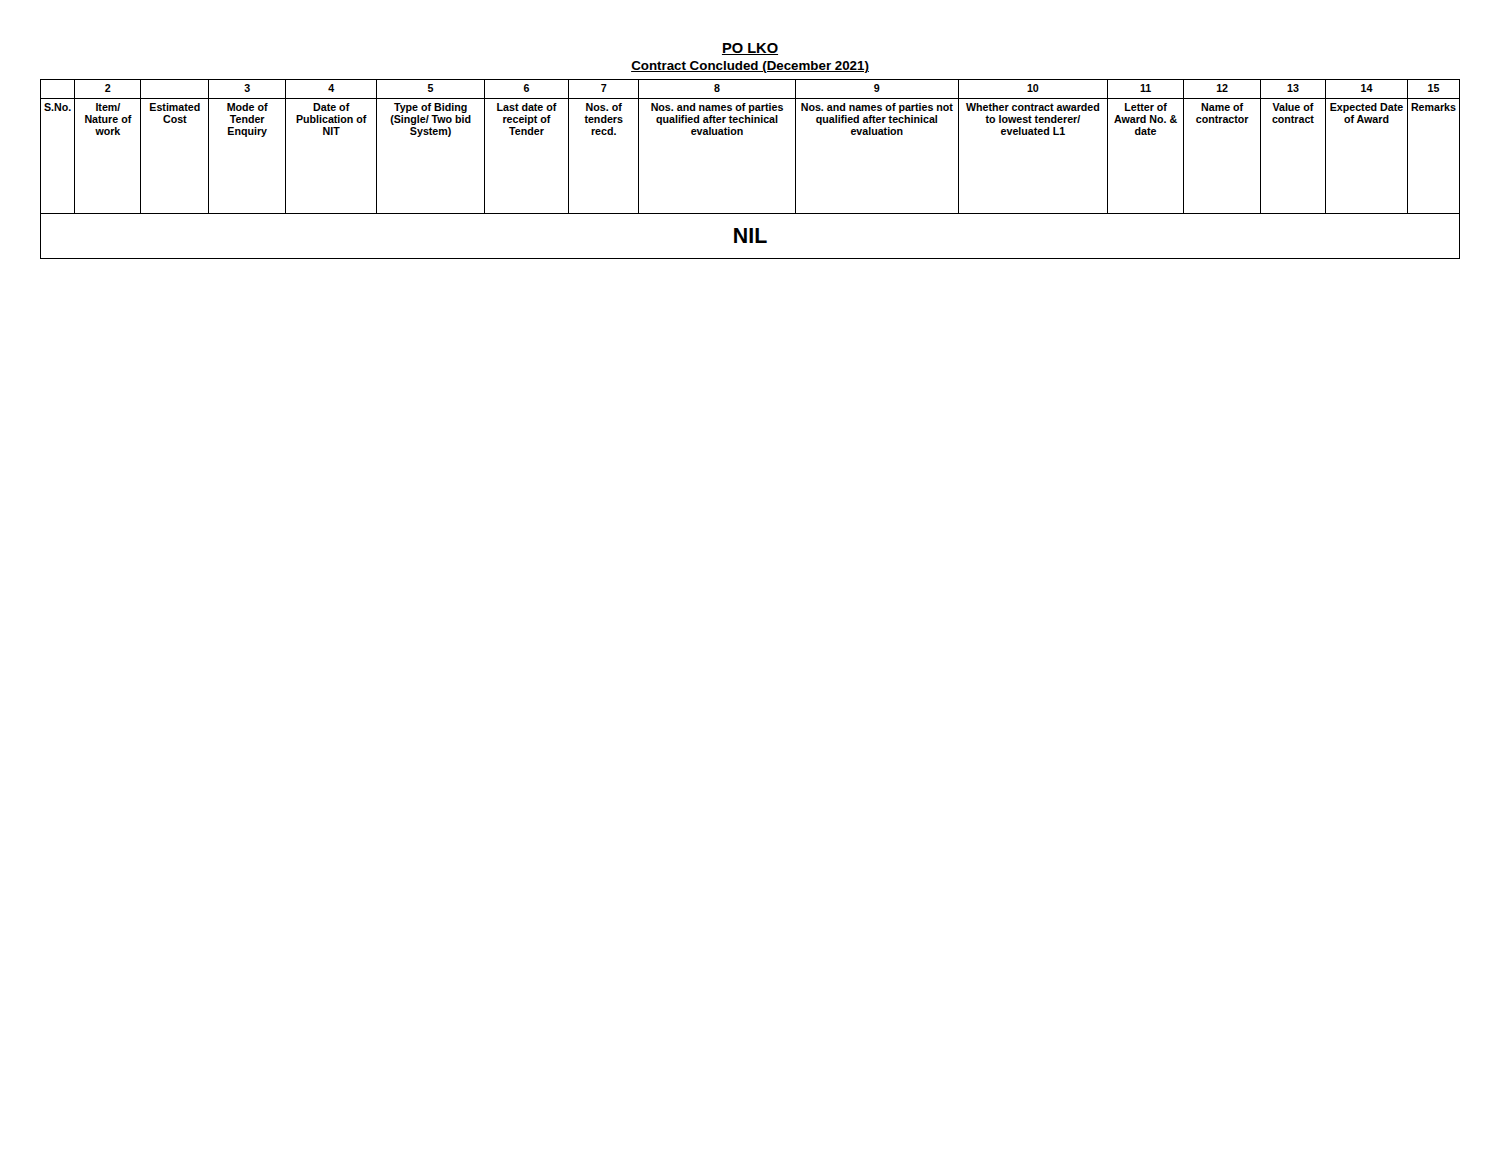PO LKO
Contract Concluded (December 2021)
| | 2 | | 3 | 4 | 5 | 6 | 7 | 8 | 9 | 10 | 11 | 12 | 13 | 14 | 15 |
| --- | --- | --- | --- | --- | --- | --- | --- | --- | --- | --- | --- | --- | --- | --- | --- |
| S.No. | Item/ Nature of work | Estimated Cost | Mode of Tender Enquiry | Date of Publication of NIT | Type of Biding (Single/ Two bid System) | Last date of receipt of Tender | Nos. of tenders recd. | Nos. and names of parties qualified after techinical evaluation | Nos. and names of parties not qualified after techinical evaluation | Whether contract awarded to lowest tenderer/ eveluated L1 | Letter of Award No. & date | Name of contractor | Value of contract | Expected Date of Award | Remarks |
| NIL |